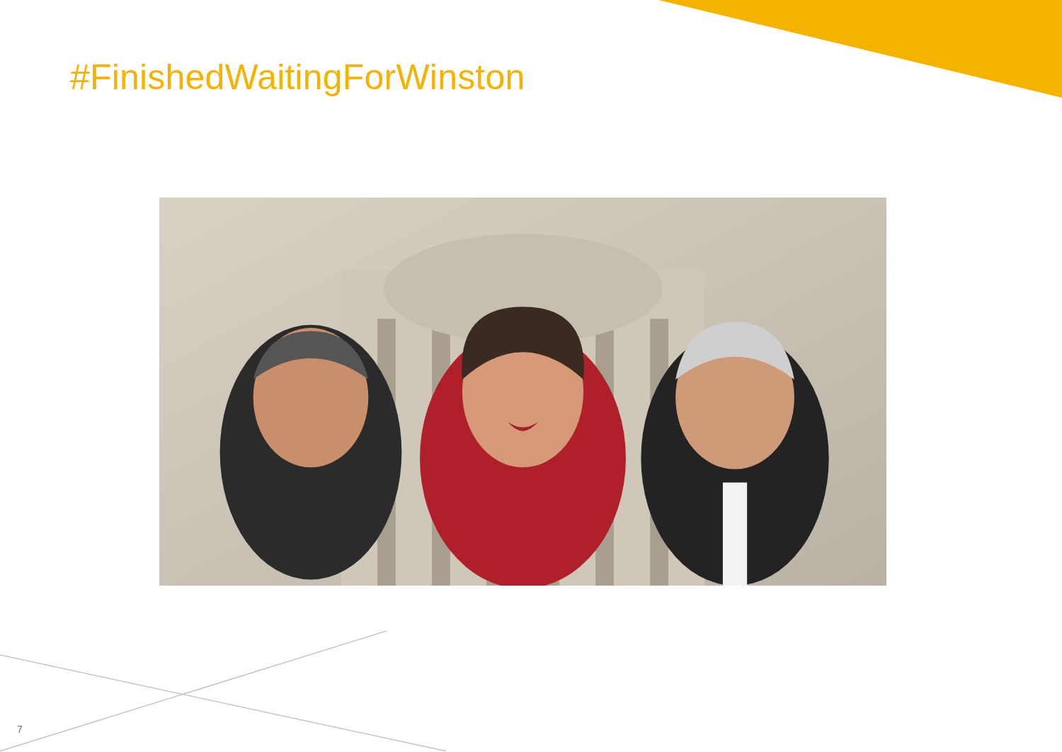#FinishedWaitingForWinston
7